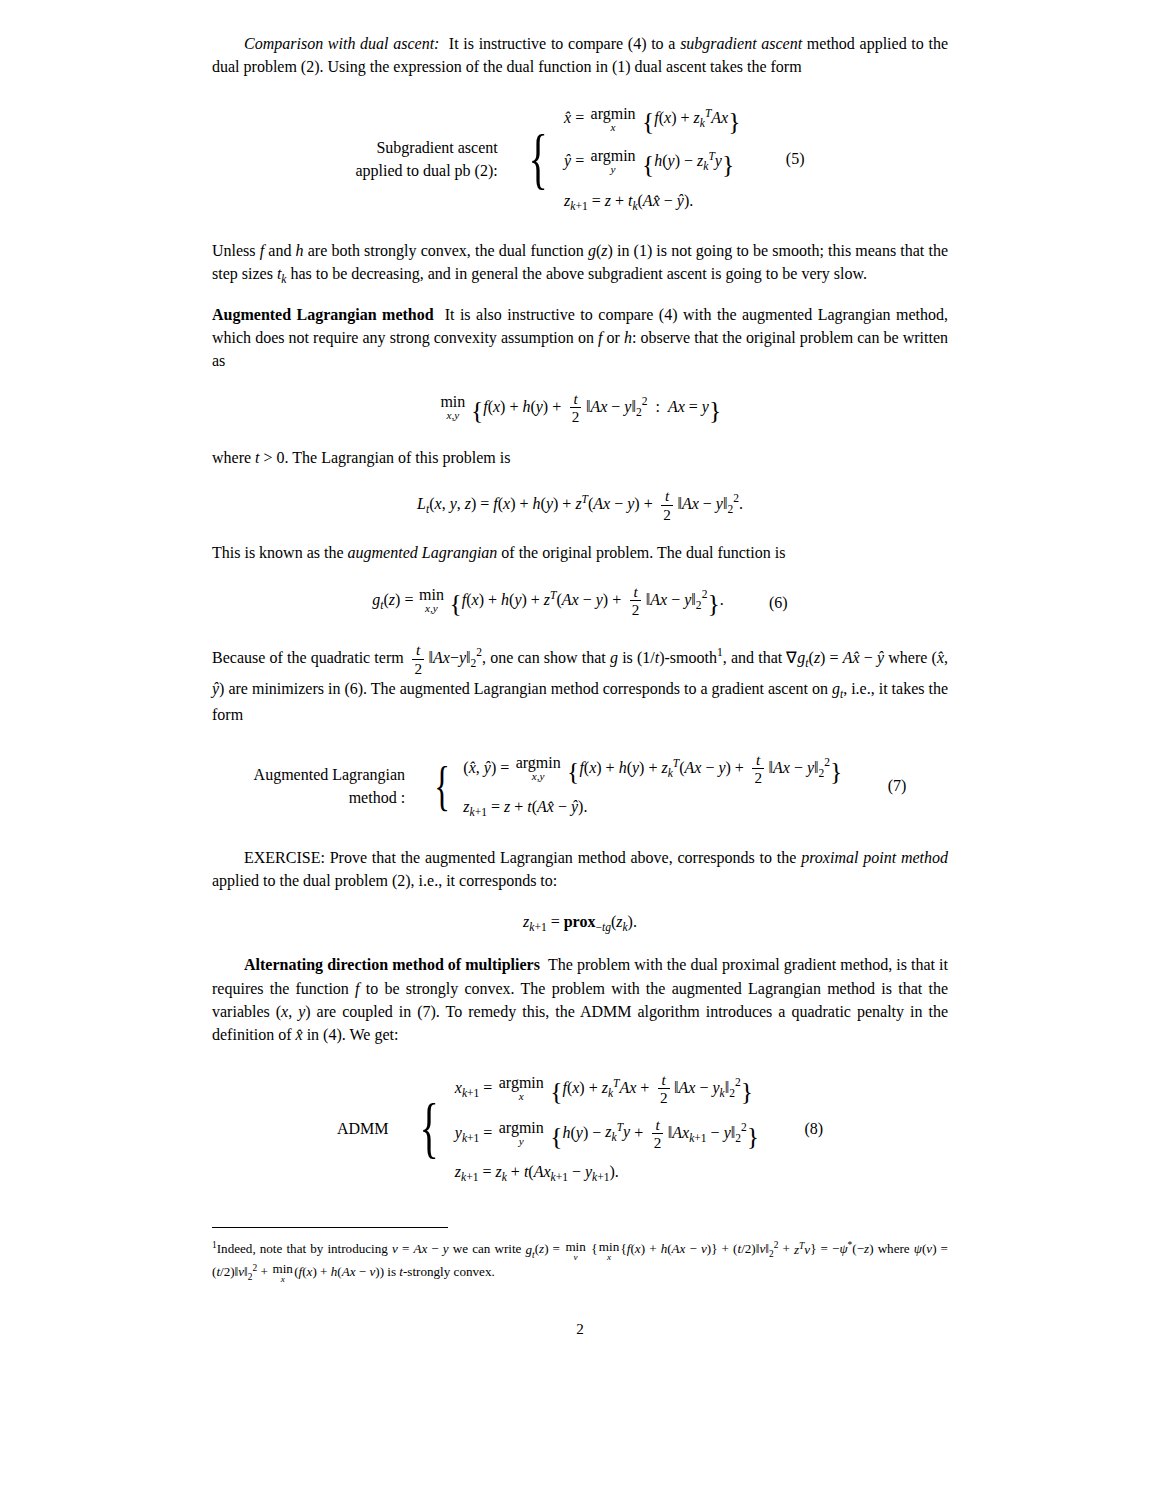Comparison with dual ascent: It is instructive to compare (4) to a subgradient ascent method applied to the dual problem (2). Using the expression of the dual function in (1) dual ascent takes the form
Subgradient ascent
applied to dual pb (2):
{
x̂ = argmin x {f(x) + zkTAx}
ŷ = argmin y {h(y) − zkTy}
zk+1 = z + tk(Ax̂ − ŷ).
(5)
Unless f and h are both strongly convex, the dual function g(z) in (1) is not going to be smooth; this means that the step sizes tk has to be decreasing, and in general the above subgradient ascent is going to be very slow.
Augmented Lagrangian method It is also instructive to compare (4) with the augmented Lagrangian method, which does not require any strong convexity assumption on f or h: observe that the original problem can be written as
min x,y {f(x) + h(y) + t 2‖Ax − y‖22 : Ax = y}
where t > 0. The Lagrangian of this problem is
Lt(x, y, z) = f(x) + h(y) + zT(Ax − y) + t 2‖Ax − y‖22.
This is known as the augmented Lagrangian of the original problem. The dual function is
gt(z) = min x,y {f(x) + h(y) + zT(Ax − y) + t 2‖Ax − y‖22}.
(6)
Because of the quadratic term t 2‖Ax−y‖22, one can show that g is (1/t)-smooth1, and that ∇gt(z) = Ax̂ − ŷ where (x̂, ŷ) are minimizers in (6). The augmented Lagrangian method corresponds to a gradient ascent on gt, i.e., it takes the form
Augmented Lagrangian
method :
{
(x̂, ŷ) = argmin x,y {f(x) + h(y) + zkT(Ax − y) + t 2‖Ax − y‖22}
zk+1 = z + t(Ax̂ − ŷ).
(7)
EXERCISE: Prove that the augmented Lagrangian method above, corresponds to the proximal point method applied to the dual problem (2), i.e., it corresponds to:
zk+1 = prox−tg(zk).
Alternating direction method of multipliers The problem with the dual proximal gradient method, is that it requires the function f to be strongly convex. The problem with the augmented Lagrangian method is that the variables (x, y) are coupled in (7). To remedy this, the ADMM algorithm introduces a quadratic penalty in the definition of x̂ in (4). We get:
ADMM
{
xk+1 = argmin x {f(x) + zkTAx + t 2‖Ax − yk‖22}
yk+1 = argmin y {h(y) − zkTy + t 2‖Axk+1 − y‖22}
zk+1 = zk + t(Axk+1 − yk+1).
(8)
1Indeed, note that by introducing v = Ax − y we can write gt(z) = min v {min x{f(x) + h(Ax − v)} + (t/2)‖v‖22 + zTv} = −ψ*(−z) where ψ(v) = (t/2)‖v‖22 + min x(f(x) + h(Ax − v)) is t-strongly convex.
2